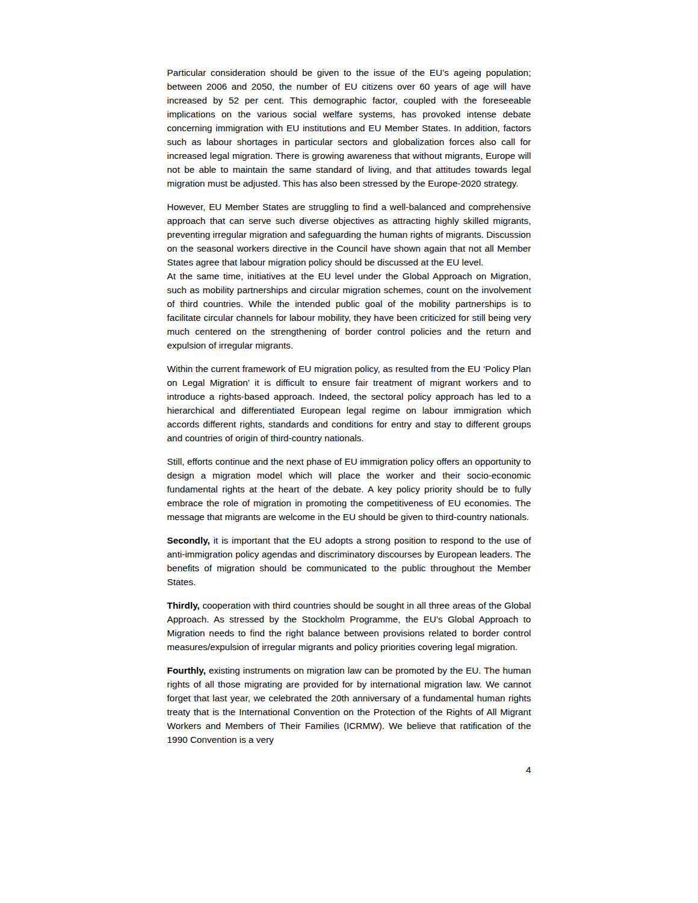Particular consideration should be given to the issue of the EU’s ageing population; between 2006 and 2050, the number of EU citizens over 60 years of age will have increased by 52 per cent. This demographic factor, coupled with the foreseeable implications on the various social welfare systems, has provoked intense debate concerning immigration with EU institutions and EU Member States. In addition, factors such as labour shortages in particular sectors and globalization forces also call for increased legal migration. There is growing awareness that without migrants, Europe will not be able to maintain the same standard of living, and that attitudes towards legal migration must be adjusted. This has also been stressed by the Europe-2020 strategy.
However, EU Member States are struggling to find a well-balanced and comprehensive approach that can serve such diverse objectives as attracting highly skilled migrants, preventing irregular migration and safeguarding the human rights of migrants. Discussion on the seasonal workers directive in the Council have shown again that not all Member States agree that labour migration policy should be discussed at the EU level.
At the same time, initiatives at the EU level under the Global Approach on Migration, such as mobility partnerships and circular migration schemes, count on the involvement of third countries. While the intended public goal of the mobility partnerships is to facilitate circular channels for labour mobility, they have been criticized for still being very much centered on the strengthening of border control policies and the return and expulsion of irregular migrants.
Within the current framework of EU migration policy, as resulted from the EU ‘Policy Plan on Legal Migration’ it is difficult to ensure fair treatment of migrant workers and to introduce a rights-based approach. Indeed, the sectoral policy approach has led to a hierarchical and differentiated European legal regime on labour immigration which accords different rights, standards and conditions for entry and stay to different groups and countries of origin of third-country nationals.
Still, efforts continue and the next phase of EU immigration policy offers an opportunity to design a migration model which will place the worker and their socio-economic fundamental rights at the heart of the debate. A key policy priority should be to fully embrace the role of migration in promoting the competitiveness of EU economies. The message that migrants are welcome in the EU should be given to third-country nationals.
Secondly, it is important that the EU adopts a strong position to respond to the use of anti-immigration policy agendas and discriminatory discourses by European leaders. The benefits of migration should be communicated to the public throughout the Member States.
Thirdly, cooperation with third countries should be sought in all three areas of the Global Approach. As stressed by the Stockholm Programme, the EU’s Global Approach to Migration needs to find the right balance between provisions related to border control measures/expulsion of irregular migrants and policy priorities covering legal migration.
Fourthly, existing instruments on migration law can be promoted by the EU. The human rights of all those migrating are provided for by international migration law. We cannot forget that last year, we celebrated the 20th anniversary of a fundamental human rights treaty that is the International Convention on the Protection of the Rights of All Migrant Workers and Members of Their Families (ICRMW). We believe that ratification of the 1990 Convention is a very
4